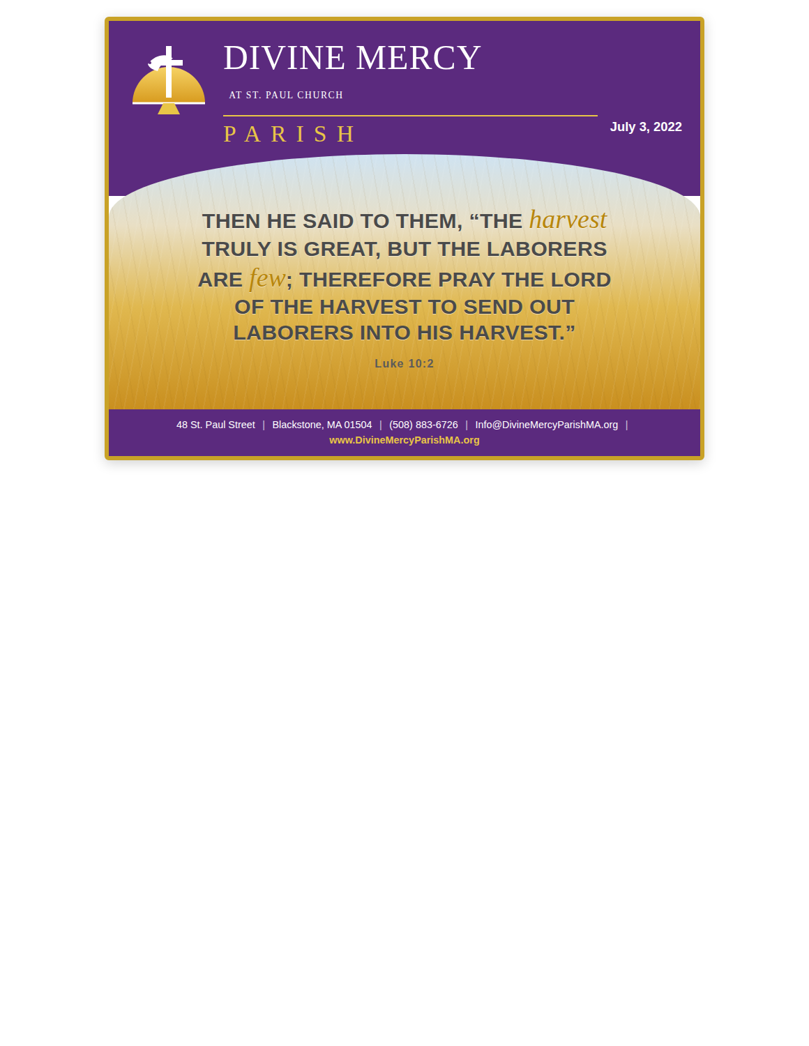Divine Mercyat St. Paul Church
Parish
July 3, 2022
Then he said to them, “The harvest truly is great, but the laborers are few; therefore pray the Lord of the harvest to send out laborers into his harvest.”
Luke 10:2
48 St. Paul Street | Blackstone, MA 01504 | (508) 883-6726 | Info@DivineMercyParishMA.org | www.DivineMercyParishMA.org